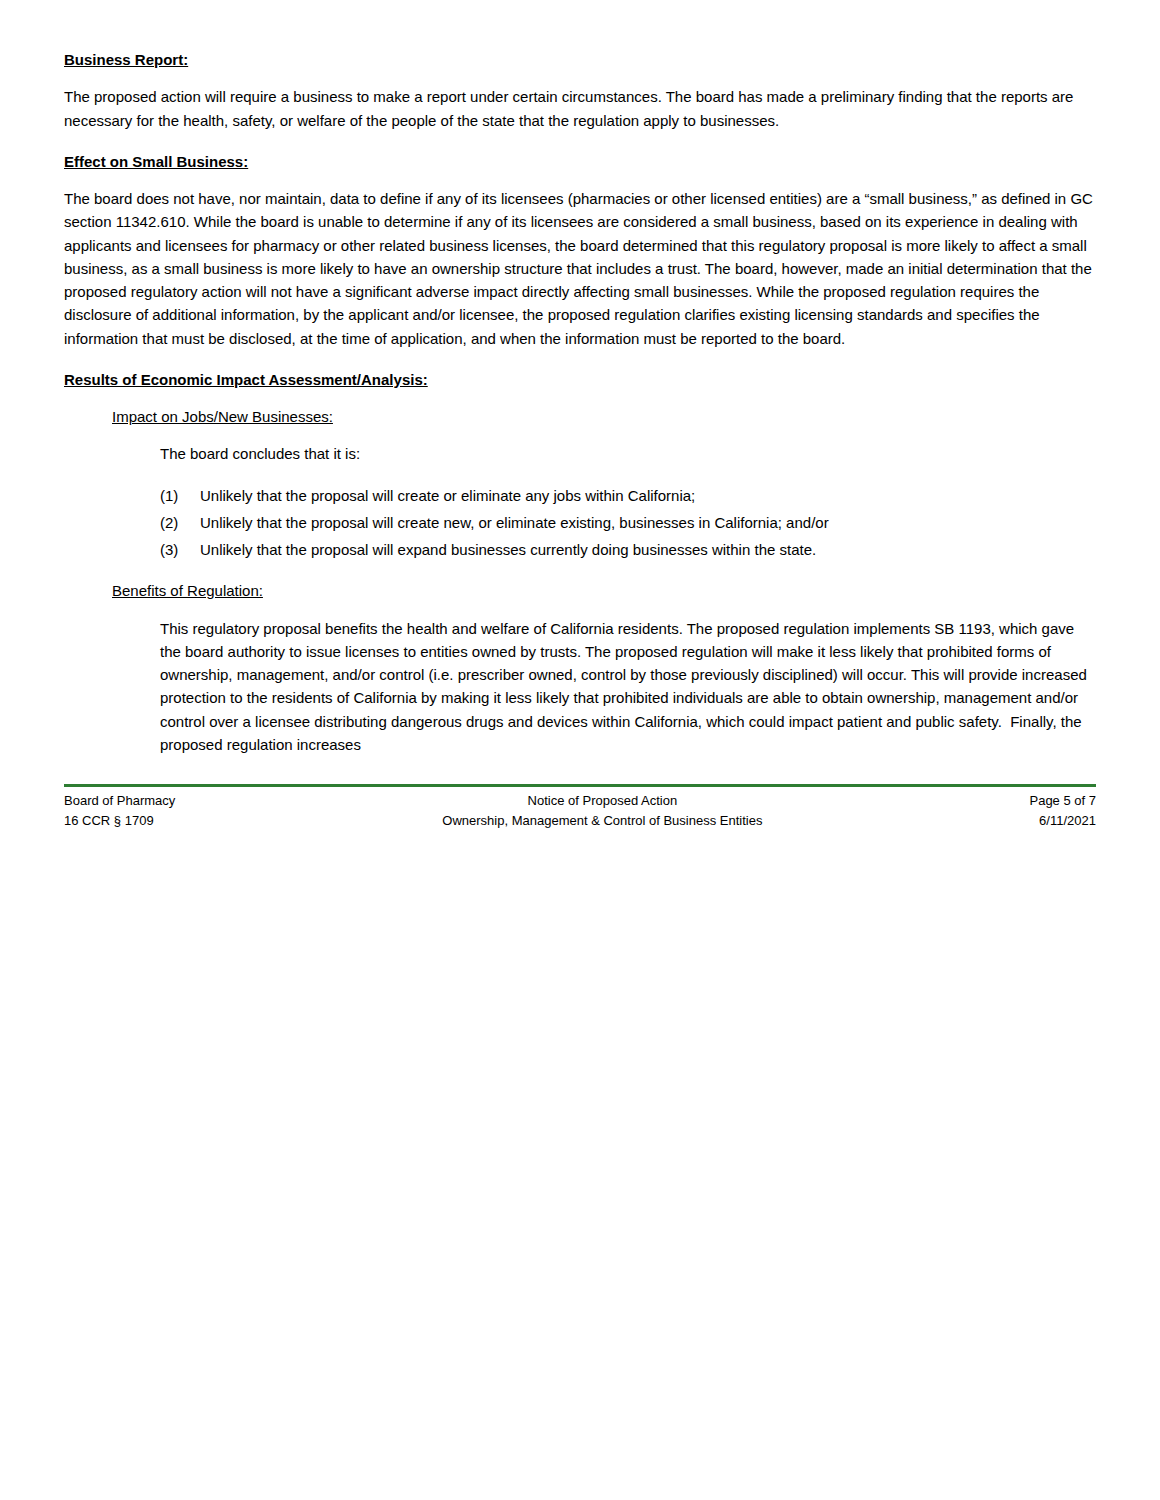Business Report:
The proposed action will require a business to make a report under certain circumstances. The board has made a preliminary finding that the reports are necessary for the health, safety, or welfare of the people of the state that the regulation apply to businesses.
Effect on Small Business:
The board does not have, nor maintain, data to define if any of its licensees (pharmacies or other licensed entities) are a “small business,” as defined in GC section 11342.610. While the board is unable to determine if any of its licensees are considered a small business, based on its experience in dealing with applicants and licensees for pharmacy or other related business licenses, the board determined that this regulatory proposal is more likely to affect a small business, as a small business is more likely to have an ownership structure that includes a trust. The board, however, made an initial determination that the proposed regulatory action will not have a significant adverse impact directly affecting small businesses. While the proposed regulation requires the disclosure of additional information, by the applicant and/or licensee, the proposed regulation clarifies existing licensing standards and specifies the information that must be disclosed, at the time of application, and when the information must be reported to the board.
Results of Economic Impact Assessment/Analysis:
Impact on Jobs/New Businesses:
The board concludes that it is:
(1) Unlikely that the proposal will create or eliminate any jobs within California;
(2) Unlikely that the proposal will create new, or eliminate existing, businesses in California; and/or
(3) Unlikely that the proposal will expand businesses currently doing businesses within the state.
Benefits of Regulation:
This regulatory proposal benefits the health and welfare of California residents. The proposed regulation implements SB 1193, which gave the board authority to issue licenses to entities owned by trusts. The proposed regulation will make it less likely that prohibited forms of ownership, management, and/or control (i.e. prescriber owned, control by those previously disciplined) will occur. This will provide increased protection to the residents of California by making it less likely that prohibited individuals are able to obtain ownership, management and/or control over a licensee distributing dangerous drugs and devices within California, which could impact patient and public safety. Finally, the proposed regulation increases
Board of Pharmacy 16 CCR § 1709
Notice of Proposed Action Ownership, Management & Control of Business Entities
Page 5 of 7 6/11/2021